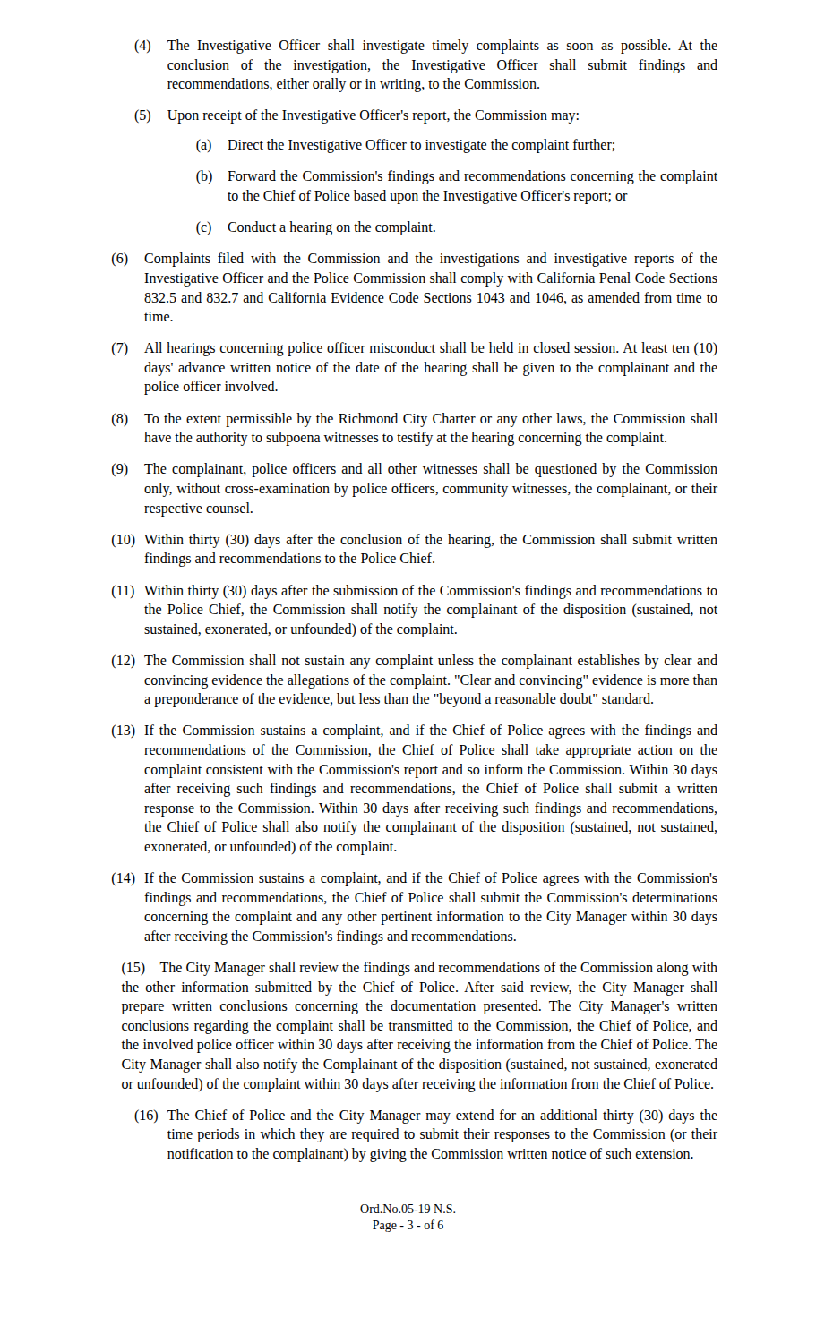(4) The Investigative Officer shall investigate timely complaints as soon as possible. At the conclusion of the investigation, the Investigative Officer shall submit findings and recommendations, either orally or in writing, to the Commission.
(5) Upon receipt of the Investigative Officer's report, the Commission may:
(a) Direct the Investigative Officer to investigate the complaint further;
(b) Forward the Commission's findings and recommendations concerning the complaint to the Chief of Police based upon the Investigative Officer's report; or
(c) Conduct a hearing on the complaint.
(6) Complaints filed with the Commission and the investigations and investigative reports of the Investigative Officer and the Police Commission shall comply with California Penal Code Sections 832.5 and 832.7 and California Evidence Code Sections 1043 and 1046, as amended from time to time.
(7) All hearings concerning police officer misconduct shall be held in closed session. At least ten (10) days' advance written notice of the date of the hearing shall be given to the complainant and the police officer involved.
(8) To the extent permissible by the Richmond City Charter or any other laws, the Commission shall have the authority to subpoena witnesses to testify at the hearing concerning the complaint.
(9) The complainant, police officers and all other witnesses shall be questioned by the Commission only, without cross-examination by police officers, community witnesses, the complainant, or their respective counsel.
(10) Within thirty (30) days after the conclusion of the hearing, the Commission shall submit written findings and recommendations to the Police Chief.
(11) Within thirty (30) days after the submission of the Commission's findings and recommendations to the Police Chief, the Commission shall notify the complainant of the disposition (sustained, not sustained, exonerated, or unfounded) of the complaint.
(12) The Commission shall not sustain any complaint unless the complainant establishes by clear and convincing evidence the allegations of the complaint. "Clear and convincing" evidence is more than a preponderance of the evidence, but less than the "beyond a reasonable doubt" standard.
(13) If the Commission sustains a complaint, and if the Chief of Police agrees with the findings and recommendations of the Commission, the Chief of Police shall take appropriate action on the complaint consistent with the Commission's report and so inform the Commission. Within 30 days after receiving such findings and recommendations, the Chief of Police shall submit a written response to the Commission. Within 30 days after receiving such findings and recommendations, the Chief of Police shall also notify the complainant of the disposition (sustained, not sustained, exonerated, or unfounded) of the complaint.
(14) If the Commission sustains a complaint, and if the Chief of Police agrees with the Commission's findings and recommendations, the Chief of Police shall submit the Commission's determinations concerning the complaint and any other pertinent information to the City Manager within 30 days after receiving the Commission's findings and recommendations.
(15) The City Manager shall review the findings and recommendations of the Commission along with the other information submitted by the Chief of Police. After said review, the City Manager shall prepare written conclusions concerning the documentation presented. The City Manager's written conclusions regarding the complaint shall be transmitted to the Commission, the Chief of Police, and the involved police officer within 30 days after receiving the information from the Chief of Police. The City Manager shall also notify the Complainant of the disposition (sustained, not sustained, exonerated or unfounded) of the complaint within 30 days after receiving the information from the Chief of Police.
(16) The Chief of Police and the City Manager may extend for an additional thirty (30) days the time periods in which they are required to submit their responses to the Commission (or their notification to the complainant) by giving the Commission written notice of such extension.
Ord.No.05-19 N.S.
Page - 3 - of 6